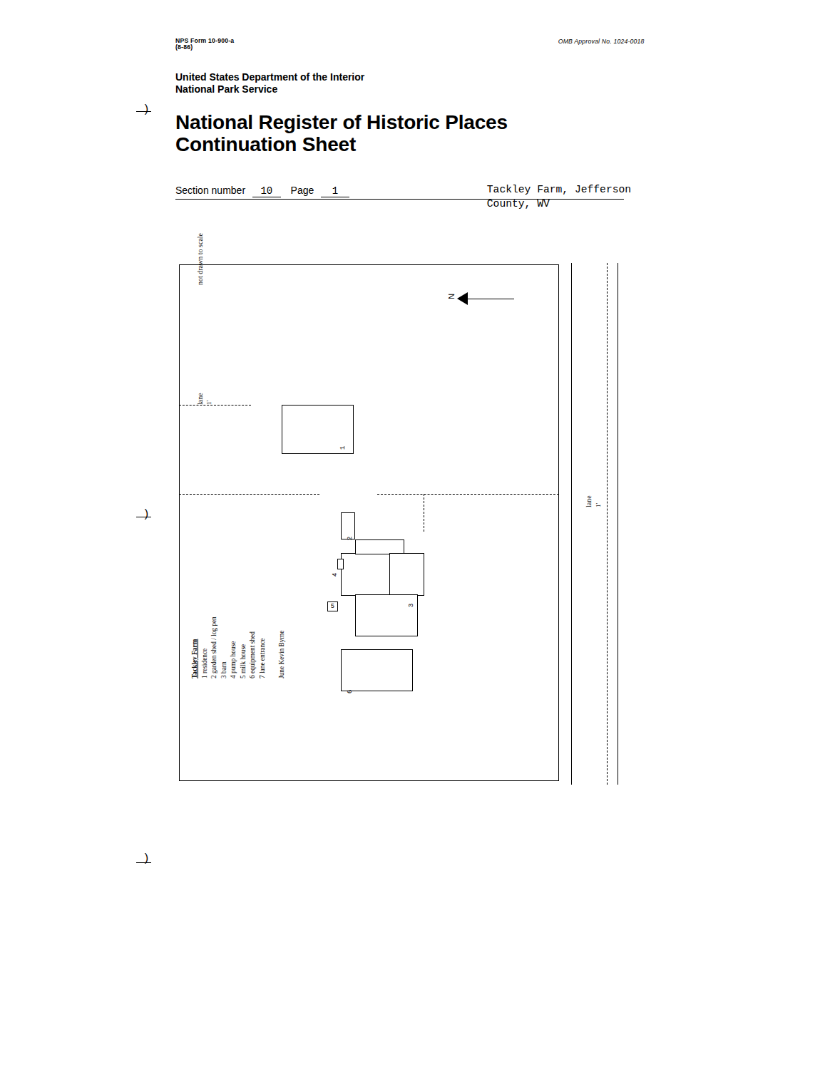)
)
)
NPS Form 10-900-a
(8-86)
OMB Approval No. 1024-0018
United States Department of the Interior
National Park Service
National Register of Historic Places
Continuation Sheet
Section number 10 Page 1
Tackley Farm, Jefferson County, WV
N
not drawn to scale
lane
1'
lane
1'
1
2
3
4
5
6
Tackley Farm
1 residence
2 garden shed / log pen
3 barn
4 pump house
5 milk house
6 equipment shed
7 lane entrance
June Kevin Byrne